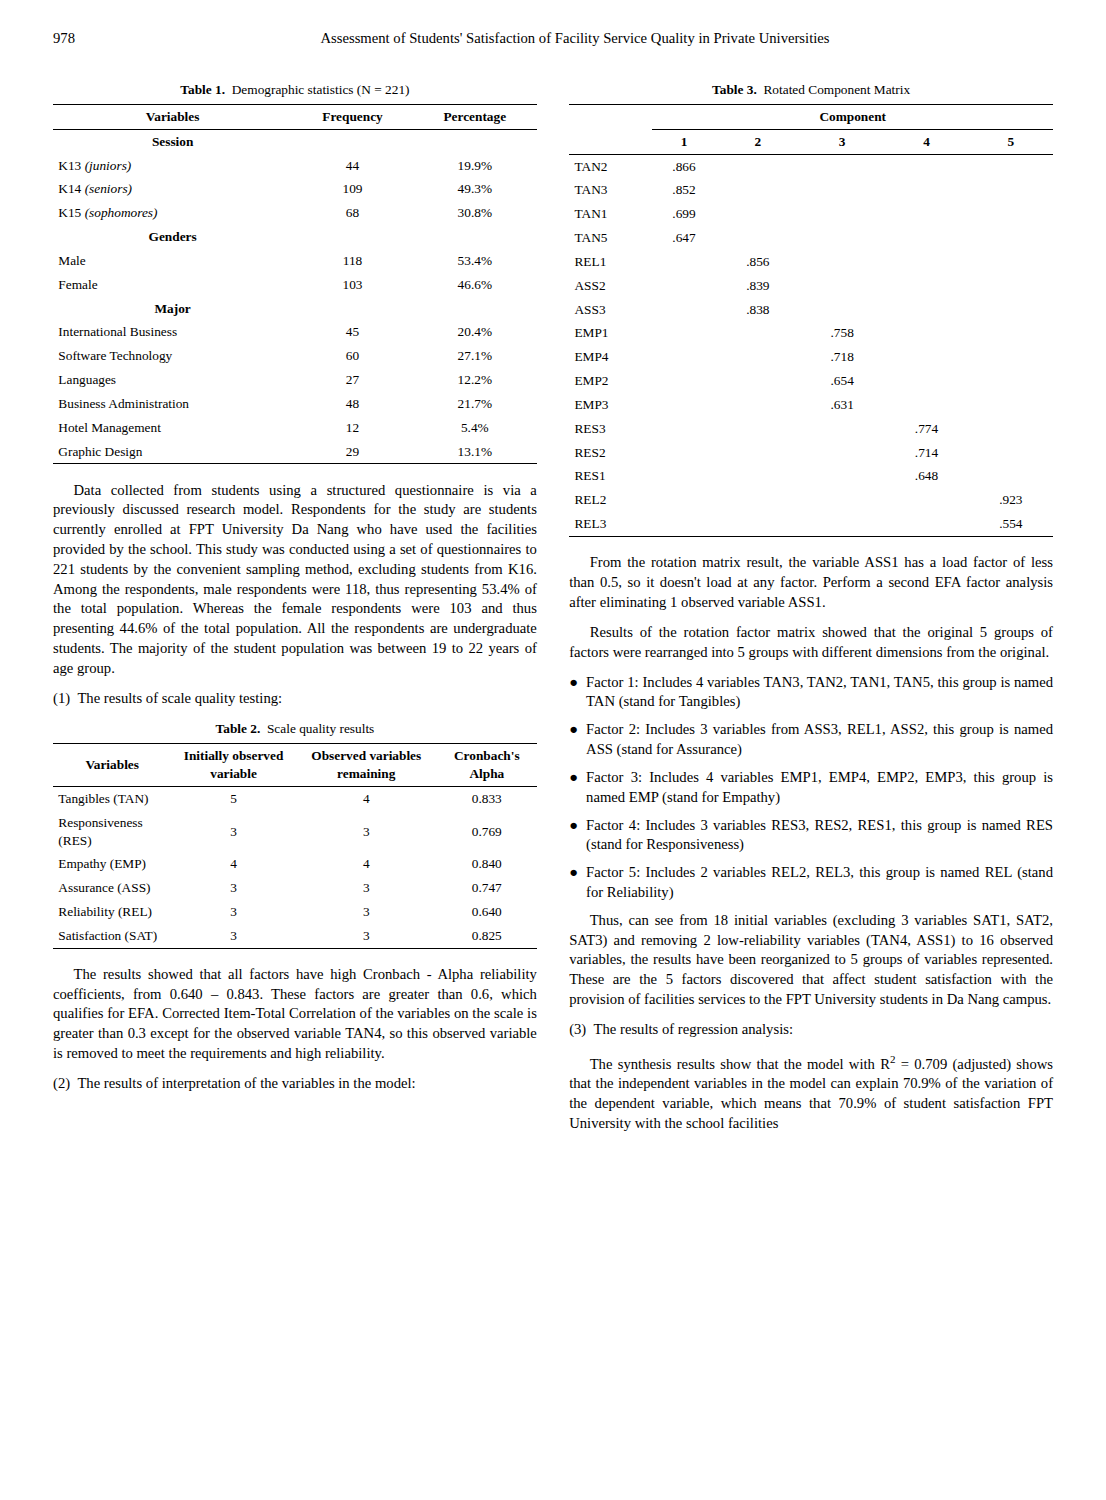978
Assessment of Students' Satisfaction of Facility Service Quality in Private Universities
Table 1. Demographic statistics (N = 221)
| Variables | Frequency | Percentage |
| --- | --- | --- |
| Session | | |
| K13 (juniors) | 44 | 19.9% |
| K14 (seniors) | 109 | 49.3% |
| K15 (sophomores) | 68 | 30.8% |
| Genders | | |
| Male | 118 | 53.4% |
| Female | 103 | 46.6% |
| Major | | |
| International Business | 45 | 20.4% |
| Software Technology | 60 | 27.1% |
| Languages | 27 | 12.2% |
| Business Administration | 48 | 21.7% |
| Hotel Management | 12 | 5.4% |
| Graphic Design | 29 | 13.1% |
Data collected from students using a structured questionnaire is via a previously discussed research model. Respondents for the study are students currently enrolled at FPT University Da Nang who have used the facilities provided by the school. This study was conducted using a set of questionnaires to 221 students by the convenient sampling method, excluding students from K16. Among the respondents, male respondents were 118, thus representing 53.4% of the total population. Whereas the female respondents were 103 and thus presenting 44.6% of the total population. All the respondents are undergraduate students. The majority of the student population was between 19 to 22 years of age group.
(1) The results of scale quality testing:
Table 2. Scale quality results
| Variables | Initially observed variable | Observed variables remaining | Cronbach's Alpha |
| --- | --- | --- | --- |
| Tangibles (TAN) | 5 | 4 | 0.833 |
| Responsiveness (RES) | 3 | 3 | 0.769 |
| Empathy (EMP) | 4 | 4 | 0.840 |
| Assurance (ASS) | 3 | 3 | 0.747 |
| Reliability (REL) | 3 | 3 | 0.640 |
| Satisfaction (SAT) | 3 | 3 | 0.825 |
The results showed that all factors have high Cronbach - Alpha reliability coefficients, from 0.640 – 0.843. These factors are greater than 0.6, which qualifies for EFA. Corrected Item-Total Correlation of the variables on the scale is greater than 0.3 except for the observed variable TAN4, so this observed variable is removed to meet the requirements and high reliability.
(2) The results of interpretation of the variables in the model:
Table 3. Rotated Component Matrix
| | Component |
| --- | --- |
| | 1 | 2 | 3 | 4 | 5 |
| TAN2 | .866 | | | | |
| TAN3 | .852 | | | | |
| TAN1 | .699 | | | | |
| TAN5 | .647 | | | | |
| REL1 | | .856 | | | |
| ASS2 | | .839 | | | |
| ASS3 | | .838 | | | |
| EMP1 | | | .758 | | |
| EMP4 | | | .718 | | |
| EMP2 | | | .654 | | |
| EMP3 | | | .631 | | |
| RES3 | | | | .774 | |
| RES2 | | | | .714 | |
| RES1 | | | | .648 | |
| REL2 | | | | | .923 |
| REL3 | | | | | .554 |
From the rotation matrix result, the variable ASS1 has a load factor of less than 0.5, so it doesn't load at any factor. Perform a second EFA factor analysis after eliminating 1 observed variable ASS1.
Results of the rotation factor matrix showed that the original 5 groups of factors were rearranged into 5 groups with different dimensions from the original.
● Factor 1: Includes 4 variables TAN3, TAN2, TAN1, TAN5, this group is named TAN (stand for Tangibles)
● Factor 2: Includes 3 variables from ASS3, REL1, ASS2, this group is named ASS (stand for Assurance)
● Factor 3: Includes 4 variables EMP1, EMP4, EMP2, EMP3, this group is named EMP (stand for Empathy)
● Factor 4: Includes 3 variables RES3, RES2, RES1, this group is named RES (stand for Responsiveness)
● Factor 5: Includes 2 variables REL2, REL3, this group is named REL (stand for Reliability)
Thus, can see from 18 initial variables (excluding 3 variables SAT1, SAT2, SAT3) and removing 2 low-reliability variables (TAN4, ASS1) to 16 observed variables, the results have been reorganized to 5 groups of variables represented. These are the 5 factors discovered that affect student satisfaction with the provision of facilities services to the FPT University students in Da Nang campus.
(3) The results of regression analysis:
The synthesis results show that the model with R2 = 0.709 (adjusted) shows that the independent variables in the model can explain 70.9% of the variation of the dependent variable, which means that 70.9% of student satisfaction FPT University with the school facilities